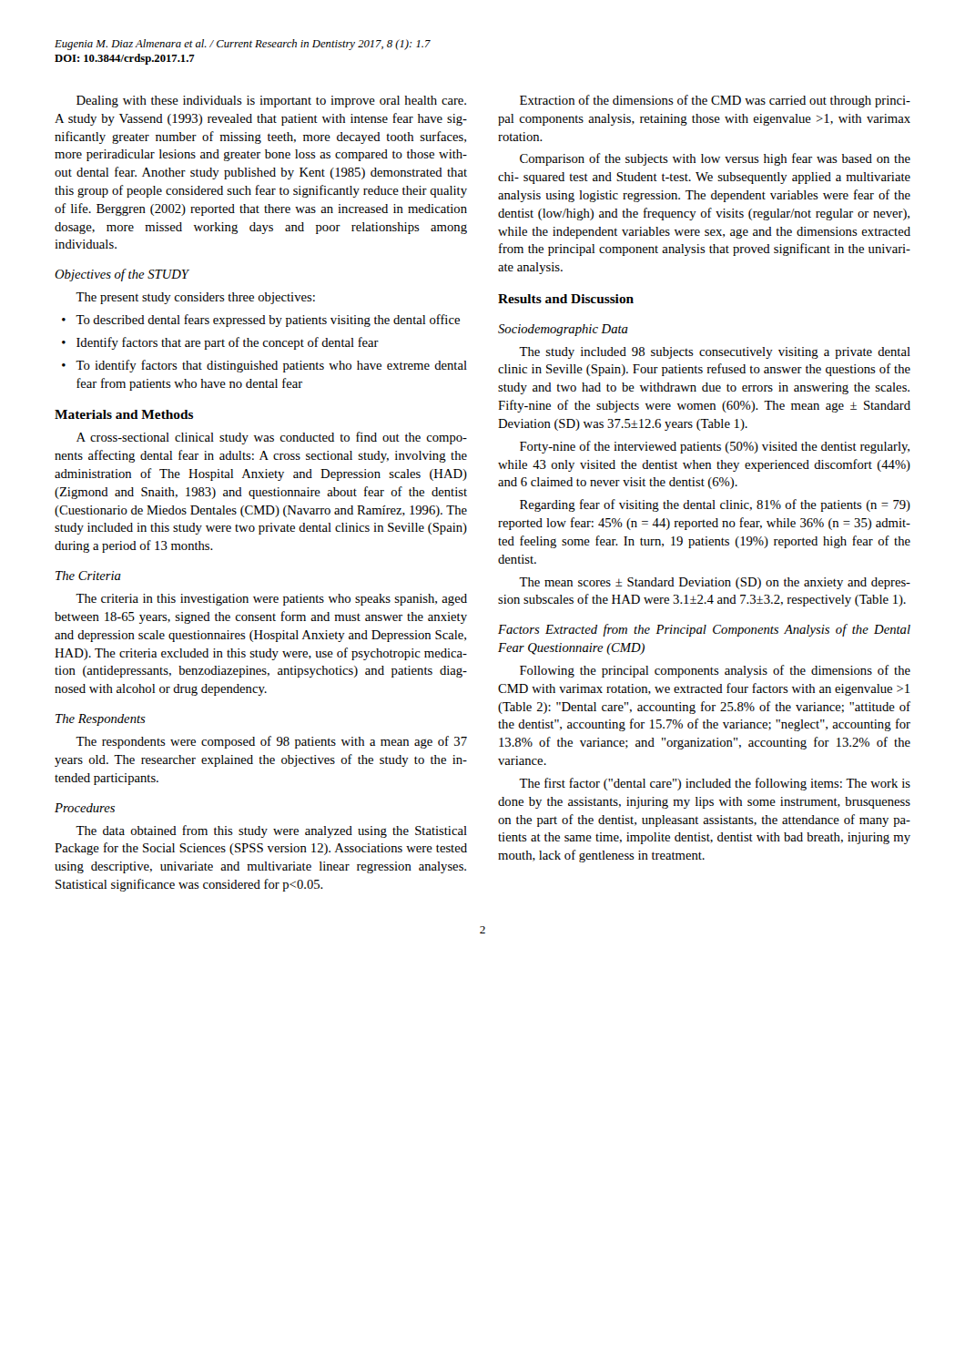Eugenia M. Diaz Almenara et al. / Current Research in Dentistry 2017, 8 (1): 1.7
DOI: 10.3844/crdsp.2017.1.7
Dealing with these individuals is important to improve oral health care. A study by Vassend (1993) revealed that patient with intense fear have significantly greater number of missing teeth, more decayed tooth surfaces, more periradicular lesions and greater bone loss as compared to those without dental fear. Another study published by Kent (1985) demonstrated that this group of people considered such fear to significantly reduce their quality of life. Berggren (2002) reported that there was an increased in medication dosage, more missed working days and poor relationships among individuals.
Objectives of the STUDY
The present study considers three objectives:
To described dental fears expressed by patients visiting the dental office
Identify factors that are part of the concept of dental fear
To identify factors that distinguished patients who have extreme dental fear from patients who have no dental fear
Materials and Methods
A cross-sectional clinical study was conducted to find out the components affecting dental fear in adults: A cross sectional study, involving the administration of The Hospital Anxiety and Depression scales (HAD) (Zigmond and Snaith, 1983) and questionnaire about fear of the dentist (Cuestionario de Miedos Dentales (CMD) (Navarro and Ramírez, 1996). The study included in this study were two private dental clinics in Seville (Spain) during a period of 13 months.
The Criteria
The criteria in this investigation were patients who speaks spanish, aged between 18-65 years, signed the consent form and must answer the anxiety and depression scale questionnaires (Hospital Anxiety and Depression Scale, HAD). The criteria excluded in this study were, use of psychotropic medication (antidepressants, benzodiazepines, antipsychotics) and patients diagnosed with alcohol or drug dependency.
The Respondents
The respondents were composed of 98 patients with a mean age of 37 years old. The researcher explained the objectives of the study to the intended participants.
Procedures
The data obtained from this study were analyzed using the Statistical Package for the Social Sciences (SPSS version 12). Associations were tested using descriptive, univariate and multivariate linear regression analyses. Statistical significance was considered for p<0.05.
Extraction of the dimensions of the CMD was carried out through principal components analysis, retaining those with eigenvalue >1, with varimax rotation.
Comparison of the subjects with low versus high fear was based on the chi- squared test and Student t-test. We subsequently applied a multivariate analysis using logistic regression. The dependent variables were fear of the dentist (low/high) and the frequency of visits (regular/not regular or never), while the independent variables were sex, age and the dimensions extracted from the principal component analysis that proved significant in the univariate analysis.
Results and Discussion
Sociodemographic Data
The study included 98 subjects consecutively visiting a private dental clinic in Seville (Spain). Four patients refused to answer the questions of the study and two had to be withdrawn due to errors in answering the scales. Fifty-nine of the subjects were women (60%). The mean age ± Standard Deviation (SD) was 37.5±12.6 years (Table 1).
Forty-nine of the interviewed patients (50%) visited the dentist regularly, while 43 only visited the dentist when they experienced discomfort (44%) and 6 claimed to never visit the dentist (6%).
Regarding fear of visiting the dental clinic, 81% of the patients (n = 79) reported low fear: 45% (n = 44) reported no fear, while 36% (n = 35) admitted feeling some fear. In turn, 19 patients (19%) reported high fear of the dentist.
The mean scores ± Standard Deviation (SD) on the anxiety and depression subscales of the HAD were 3.1±2.4 and 7.3±3.2, respectively (Table 1).
Factors Extracted from the Principal Components Analysis of the Dental Fear Questionnaire (CMD)
Following the principal components analysis of the dimensions of the CMD with varimax rotation, we extracted four factors with an eigenvalue >1 (Table 2): "Dental care", accounting for 25.8% of the variance; "attitude of the dentist", accounting for 15.7% of the variance; "neglect", accounting for 13.8% of the variance; and "organization", accounting for 13.2% of the variance.
The first factor ("dental care") included the following items: The work is done by the assistants, injuring my lips with some instrument, brusqueness on the part of the dentist, unpleasant assistants, the attendance of many patients at the same time, impolite dentist, dentist with bad breath, injuring my mouth, lack of gentleness in treatment.
2